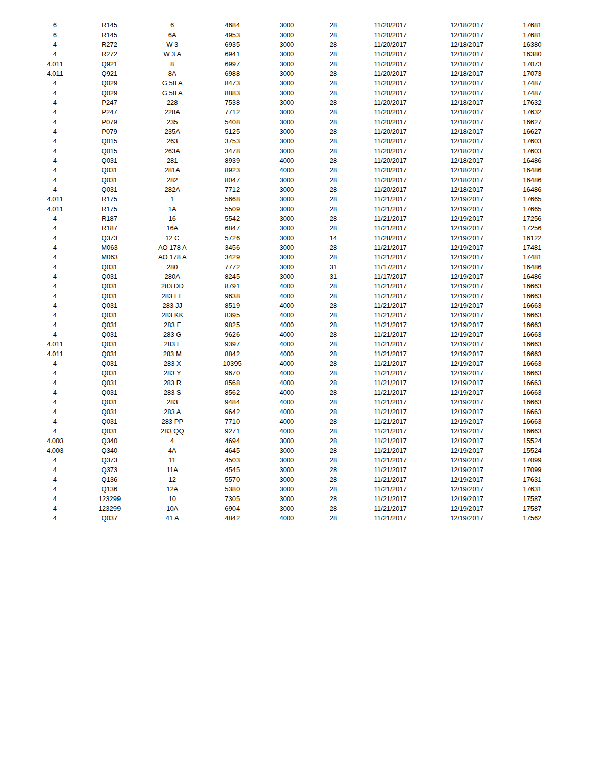| 6 | R145 | 6 | 4684 | 3000 | 28 | 11/20/2017 | 12/18/2017 | 17681 |
| 6 | R145 | 6A | 4953 | 3000 | 28 | 11/20/2017 | 12/18/2017 | 17681 |
| 4 | R272 | W 3 | 6935 | 3000 | 28 | 11/20/2017 | 12/18/2017 | 16380 |
| 4 | R272 | W 3 A | 6941 | 3000 | 28 | 11/20/2017 | 12/18/2017 | 16380 |
| 4.011 | Q921 | 8 | 6997 | 3000 | 28 | 11/20/2017 | 12/18/2017 | 17073 |
| 4.011 | Q921 | 8A | 6988 | 3000 | 28 | 11/20/2017 | 12/18/2017 | 17073 |
| 4 | Q029 | G 58 A | 8473 | 3000 | 28 | 11/20/2017 | 12/18/2017 | 17487 |
| 4 | Q029 | G 58 A | 8883 | 3000 | 28 | 11/20/2017 | 12/18/2017 | 17487 |
| 4 | P247 | 228 | 7538 | 3000 | 28 | 11/20/2017 | 12/18/2017 | 17632 |
| 4 | P247 | 228A | 7712 | 3000 | 28 | 11/20/2017 | 12/18/2017 | 17632 |
| 4 | P079 | 235 | 5408 | 3000 | 28 | 11/20/2017 | 12/18/2017 | 16627 |
| 4 | P079 | 235A | 5125 | 3000 | 28 | 11/20/2017 | 12/18/2017 | 16627 |
| 4 | Q015 | 263 | 3753 | 3000 | 28 | 11/20/2017 | 12/18/2017 | 17603 |
| 4 | Q015 | 263A | 3478 | 3000 | 28 | 11/20/2017 | 12/18/2017 | 17603 |
| 4 | Q031 | 281 | 8939 | 4000 | 28 | 11/20/2017 | 12/18/2017 | 16486 |
| 4 | Q031 | 281A | 8923 | 4000 | 28 | 11/20/2017 | 12/18/2017 | 16486 |
| 4 | Q031 | 282 | 8047 | 3000 | 28 | 11/20/2017 | 12/18/2017 | 16486 |
| 4 | Q031 | 282A | 7712 | 3000 | 28 | 11/20/2017 | 12/18/2017 | 16486 |
| 4.011 | R175 | 1 | 5668 | 3000 | 28 | 11/21/2017 | 12/19/2017 | 17665 |
| 4.011 | R175 | 1A | 5509 | 3000 | 28 | 11/21/2017 | 12/19/2017 | 17665 |
| 4 | R187 | 16 | 5542 | 3000 | 28 | 11/21/2017 | 12/19/2017 | 17256 |
| 4 | R187 | 16A | 6847 | 3000 | 28 | 11/21/2017 | 12/19/2017 | 17256 |
| 4 | Q373 | 12 C | 5726 | 3000 | 14 | 11/28/2017 | 12/19/2017 | 16122 |
| 4 | M063 | AO 178 A | 3456 | 3000 | 28 | 11/21/2017 | 12/19/2017 | 17481 |
| 4 | M063 | AO 178 A | 3429 | 3000 | 28 | 11/21/2017 | 12/19/2017 | 17481 |
| 4 | Q031 | 280 | 7772 | 3000 | 31 | 11/17/2017 | 12/19/2017 | 16486 |
| 4 | Q031 | 280A | 8245 | 3000 | 31 | 11/17/2017 | 12/19/2017 | 16486 |
| 4 | Q031 | 283 DD | 8791 | 4000 | 28 | 11/21/2017 | 12/19/2017 | 16663 |
| 4 | Q031 | 283 EE | 9638 | 4000 | 28 | 11/21/2017 | 12/19/2017 | 16663 |
| 4 | Q031 | 283 JJ | 8519 | 4000 | 28 | 11/21/2017 | 12/19/2017 | 16663 |
| 4 | Q031 | 283 KK | 8395 | 4000 | 28 | 11/21/2017 | 12/19/2017 | 16663 |
| 4 | Q031 | 283 F | 9825 | 4000 | 28 | 11/21/2017 | 12/19/2017 | 16663 |
| 4 | Q031 | 283 G | 9626 | 4000 | 28 | 11/21/2017 | 12/19/2017 | 16663 |
| 4.011 | Q031 | 283 L | 9397 | 4000 | 28 | 11/21/2017 | 12/19/2017 | 16663 |
| 4.011 | Q031 | 283 M | 8842 | 4000 | 28 | 11/21/2017 | 12/19/2017 | 16663 |
| 4 | Q031 | 283 X | 10395 | 4000 | 28 | 11/21/2017 | 12/19/2017 | 16663 |
| 4 | Q031 | 283 Y | 9670 | 4000 | 28 | 11/21/2017 | 12/19/2017 | 16663 |
| 4 | Q031 | 283 R | 8568 | 4000 | 28 | 11/21/2017 | 12/19/2017 | 16663 |
| 4 | Q031 | 283 S | 8562 | 4000 | 28 | 11/21/2017 | 12/19/2017 | 16663 |
| 4 | Q031 | 283 | 9484 | 4000 | 28 | 11/21/2017 | 12/19/2017 | 16663 |
| 4 | Q031 | 283 A | 9642 | 4000 | 28 | 11/21/2017 | 12/19/2017 | 16663 |
| 4 | Q031 | 283 PP | 7710 | 4000 | 28 | 11/21/2017 | 12/19/2017 | 16663 |
| 4 | Q031 | 283 QQ | 9271 | 4000 | 28 | 11/21/2017 | 12/19/2017 | 16663 |
| 4.003 | Q340 | 4 | 4694 | 3000 | 28 | 11/21/2017 | 12/19/2017 | 15524 |
| 4.003 | Q340 | 4A | 4645 | 3000 | 28 | 11/21/2017 | 12/19/2017 | 15524 |
| 4 | Q373 | 11 | 4503 | 3000 | 28 | 11/21/2017 | 12/19/2017 | 17099 |
| 4 | Q373 | 11A | 4545 | 3000 | 28 | 11/21/2017 | 12/19/2017 | 17099 |
| 4 | Q136 | 12 | 5570 | 3000 | 28 | 11/21/2017 | 12/19/2017 | 17631 |
| 4 | Q136 | 12A | 5380 | 3000 | 28 | 11/21/2017 | 12/19/2017 | 17631 |
| 4 | 123299 | 10 | 7305 | 3000 | 28 | 11/21/2017 | 12/19/2017 | 17587 |
| 4 | 123299 | 10A | 6904 | 3000 | 28 | 11/21/2017 | 12/19/2017 | 17587 |
| 4 | Q037 | 41 A | 4842 | 4000 | 28 | 11/21/2017 | 12/19/2017 | 17562 |